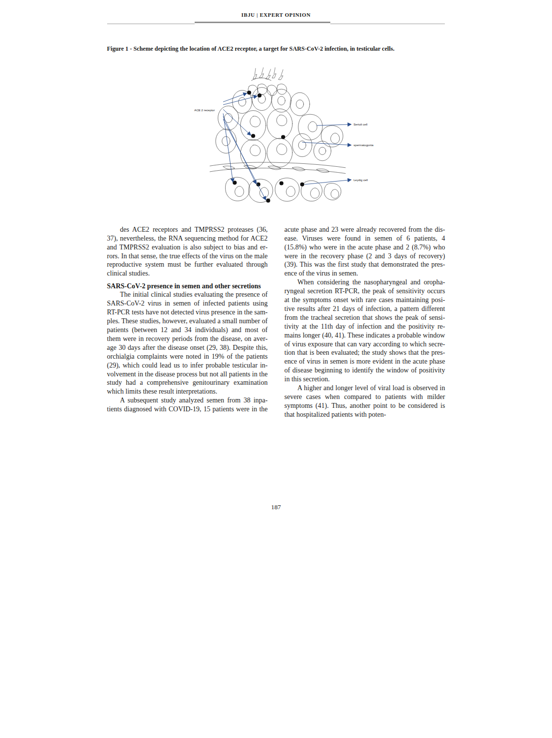IBJU|EXPERT OPINION
Figure 1 - Scheme depicting the location of ACE2 receptor, a target for SARS-CoV-2 infection, in testicular cells.
ACE 2 receptor Sertoli cell spermatogonia Leydig cell
des ACE2 receptors and TMPRSS2 proteases (36, 37), nevertheless, the RNA sequencing method for ACE2 and TMPRSS2 evaluation is also subject to bias and errors. In that sense, the true effects of the virus on the male reproductive system must be further evaluated through clinical studies.
SARS-CoV-2 presence in semen and other secretions
The initial clinical studies evaluating the presence of SARS-CoV-2 virus in semen of infected patients using RT-PCR tests have not detected virus presence in the samples. These studies, however, evaluated a small number of patients (between 12 and 34 individuals) and most of them were in recovery periods from the disease, on average 30 days after the disease onset (29, 38). Despite this, orchialgia complaints were noted in 19% of the patients (29), which could lead us to infer probable testicular involvement in the disease process but not all patients in the study had a comprehensive genitourinary examination which limits these result interpretations.
A subsequent study analyzed semen from 38 inpatients diagnosed with COVID-19, 15 patients were in the acute phase and 23 were already recovered from the disease. Viruses were found in semen of 6 patients, 4 (15.8%) who were in the acute phase and 2 (8.7%) who were in the recovery phase (2 and 3 days of recovery) (39). This was the first study that demonstrated the presence of the virus in semen.
When considering the nasopharyngeal and oropharyngeal secretion RT-PCR, the peak of sensitivity occurs at the symptoms onset with rare cases maintaining positive results after 21 days of infection, a pattern different from the tracheal secretion that shows the peak of sensitivity at the 11th day of infection and the positivity remains longer (40, 41). These indicates a probable window of virus exposure that can vary according to which secretion that is been evaluated; the study shows that the presence of virus in semen is more evident in the acute phase of disease beginning to identify the window of positivity in this secretion.
A higher and longer level of viral load is observed in severe cases when compared to patients with milder symptoms (41). Thus, another point to be considered is that hospitalized patients with poten-
187